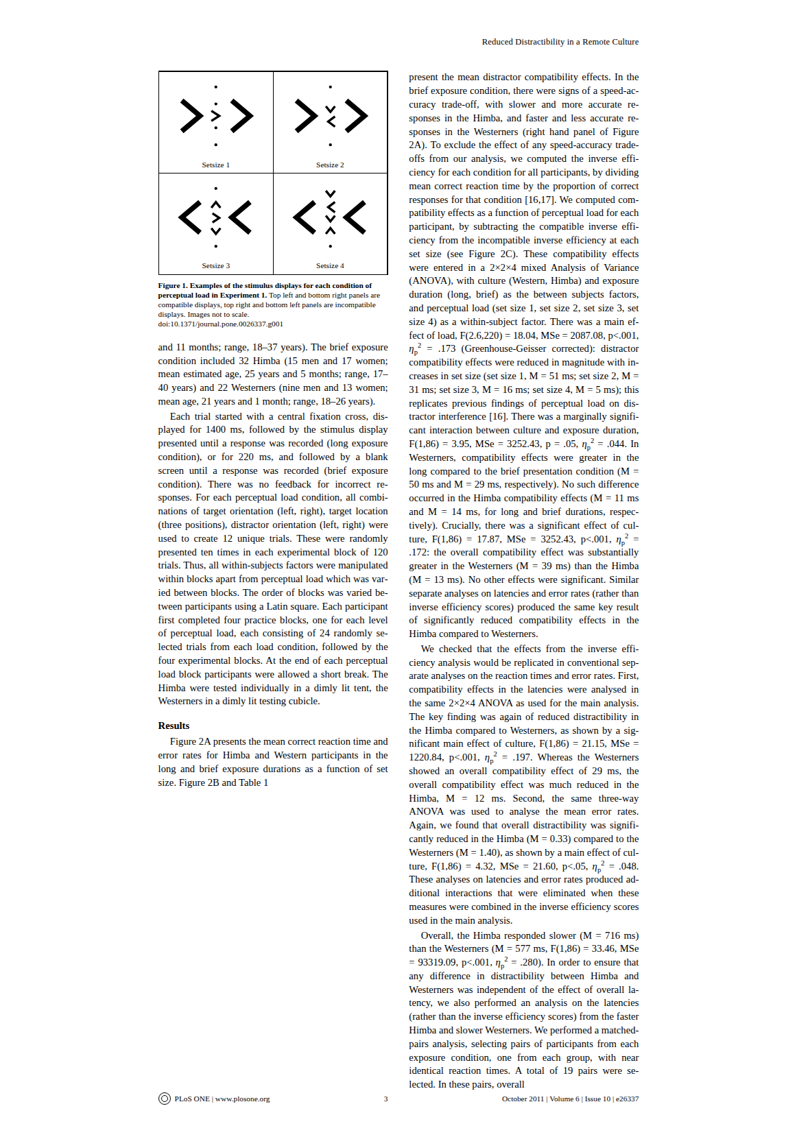Reduced Distractibility in a Remote Culture
Setsize 1
Setsize 2
Setsize 3
Setsize 4
Figure 1. Examples of the stimulus displays for each condition of perceptual load in Experiment 1. Top left and bottom right panels are compatible displays, top right and bottom left panels are incompatible displays. Images not to scale. doi:10.1371/journal.pone.0026337.g001
and 11 months; range, 18–37 years). The brief exposure condition included 32 Himba (15 men and 17 women; mean estimated age, 25 years and 5 months; range, 17–40 years) and 22 Westerners (nine men and 13 women; mean age, 21 years and 1 month; range, 18–26 years).
Each trial started with a central fixation cross, displayed for 1400 ms, followed by the stimulus display presented until a response was recorded (long exposure condition), or for 220 ms, and followed by a blank screen until a response was recorded (brief exposure condition). There was no feedback for incorrect responses. For each perceptual load condition, all combinations of target orientation (left, right), target location (three positions), distractor orientation (left, right) were used to create 12 unique trials. These were randomly presented ten times in each experimental block of 120 trials. Thus, all within-subjects factors were manipulated within blocks apart from perceptual load which was varied between blocks. The order of blocks was varied between participants using a Latin square. Each participant first completed four practice blocks, one for each level of perceptual load, each consisting of 24 randomly selected trials from each load condition, followed by the four experimental blocks. At the end of each perceptual load block participants were allowed a short break. The Himba were tested individually in a dimly lit tent, the Westerners in a dimly lit testing cubicle.
Results
Figure 2A presents the mean correct reaction time and error rates for Himba and Western participants in the long and brief exposure durations as a function of set size. Figure 2B and Table 1
present the mean distractor compatibility effects. In the brief exposure condition, there were signs of a speed-accuracy trade-off, with slower and more accurate responses in the Himba, and faster and less accurate responses in the Westerners (right hand panel of Figure 2A). To exclude the effect of any speed-accuracy trade-offs from our analysis, we computed the inverse efficiency for each condition for all participants, by dividing mean correct reaction time by the proportion of correct responses for that condition [16,17]. We computed compatibility effects as a function of perceptual load for each participant, by subtracting the compatible inverse efficiency from the incompatible inverse efficiency at each set size (see Figure 2C). These compatibility effects were entered in a 2×2×4 mixed Analysis of Variance (ANOVA), with culture (Western, Himba) and exposure duration (long, brief) as the between subjects factors, and perceptual load (set size 1, set size 2, set size 3, set size 4) as a within-subject factor. There was a main effect of load, F(2.6,220) = 18.04, MSe = 2087.08, p<.001, ηp2 = .173 (Greenhouse-Geisser corrected): distractor compatibility effects were reduced in magnitude with increases in set size (set size 1, M = 51 ms; set size 2, M = 31 ms; set size 3, M = 16 ms; set size 4, M = 5 ms); this replicates previous findings of perceptual load on distractor interference [16]. There was a marginally significant interaction between culture and exposure duration, F(1,86) = 3.95, MSe = 3252.43, p = .05, ηp2 = .044. In Westerners, compatibility effects were greater in the long compared to the brief presentation condition (M = 50 ms and M = 29 ms, respectively). No such difference occurred in the Himba compatibility effects (M = 11 ms and M = 14 ms, for long and brief durations, respectively). Crucially, there was a significant effect of culture, F(1,86) = 17.87, MSe = 3252.43, p<.001, ηp2 = .172: the overall compatibility effect was substantially greater in the Westerners (M = 39 ms) than the Himba (M = 13 ms). No other effects were significant. Similar separate analyses on latencies and error rates (rather than inverse efficiency scores) produced the same key result of significantly reduced compatibility effects in the Himba compared to Westerners.
We checked that the effects from the inverse efficiency analysis would be replicated in conventional separate analyses on the reaction times and error rates. First, compatibility effects in the latencies were analysed in the same 2×2×4 ANOVA as used for the main analysis. The key finding was again of reduced distractibility in the Himba compared to Westerners, as shown by a significant main effect of culture, F(1,86) = 21.15, MSe = 1220.84, p<.001, ηp2 = .197. Whereas the Westerners showed an overall compatibility effect of 29 ms, the overall compatibility effect was much reduced in the Himba, M = 12 ms. Second, the same three-way ANOVA was used to analyse the mean error rates. Again, we found that overall distractibility was significantly reduced in the Himba (M = 0.33) compared to the Westerners (M = 1.40), as shown by a main effect of culture, F(1,86) = 4.32, MSe = 21.60, p<.05, ηp2 = .048. These analyses on latencies and error rates produced additional interactions that were eliminated when these measures were combined in the inverse efficiency scores used in the main analysis.
Overall, the Himba responded slower (M = 716 ms) than the Westerners (M = 577 ms, F(1,86) = 33.46, MSe = 93319.09, p<.001, ηp2 = .280). In order to ensure that any difference in distractibility between Himba and Westerners was independent of the effect of overall latency, we also performed an analysis on the latencies (rather than the inverse efficiency scores) from the faster Himba and slower Westerners. We performed a matched-pairs analysis, selecting pairs of participants from each exposure condition, one from each group, with near identical reaction times. A total of 19 pairs were selected. In these pairs, overall
PLoS ONE | www.plosone.org
3
October 2011 | Volume 6 | Issue 10 | e26337